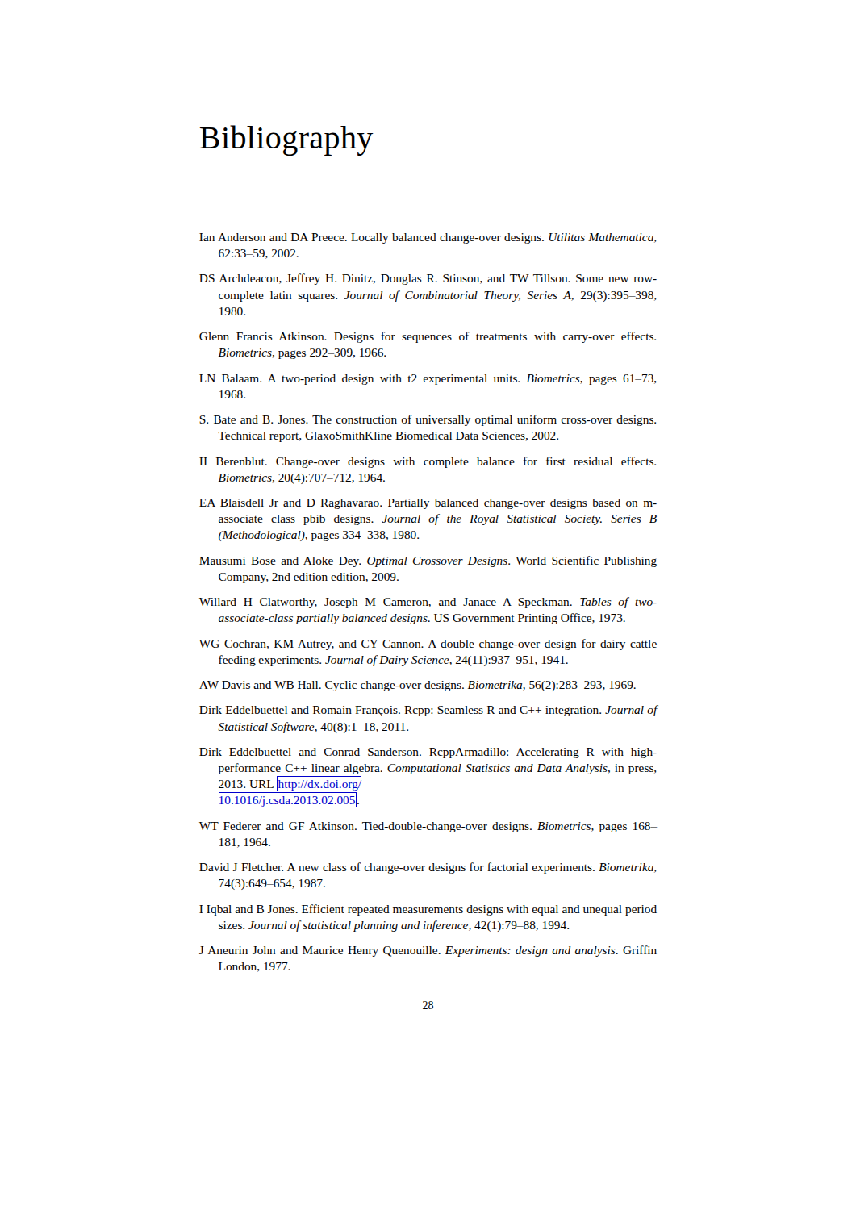Bibliography
Ian Anderson and DA Preece. Locally balanced change-over designs. Utilitas Mathematica, 62:33–59, 2002.
DS Archdeacon, Jeffrey H. Dinitz, Douglas R. Stinson, and TW Tillson. Some new row-complete latin squares. Journal of Combinatorial Theory, Series A, 29(3):395–398, 1980.
Glenn Francis Atkinson. Designs for sequences of treatments with carry-over effects. Biometrics, pages 292–309, 1966.
LN Balaam. A two-period design with t2 experimental units. Biometrics, pages 61–73, 1968.
S. Bate and B. Jones. The construction of universally optimal uniform cross-over designs. Technical report, GlaxoSmithKline Biomedical Data Sciences, 2002.
II Berenblut. Change-over designs with complete balance for first residual effects. Biometrics, 20(4):707–712, 1964.
EA Blaisdell Jr and D Raghavarao. Partially balanced change-over designs based on m-associate class pbib designs. Journal of the Royal Statistical Society. Series B (Methodological), pages 334–338, 1980.
Mausumi Bose and Aloke Dey. Optimal Crossover Designs. World Scientific Publishing Company, 2nd edition edition, 2009.
Willard H Clatworthy, Joseph M Cameron, and Janace A Speckman. Tables of two-associate-class partially balanced designs. US Government Printing Office, 1973.
WG Cochran, KM Autrey, and CY Cannon. A double change-over design for dairy cattle feeding experiments. Journal of Dairy Science, 24(11):937–951, 1941.
AW Davis and WB Hall. Cyclic change-over designs. Biometrika, 56(2):283–293, 1969.
Dirk Eddelbuettel and Romain François. Rcpp: Seamless R and C++ integration. Journal of Statistical Software, 40(8):1–18, 2011.
Dirk Eddelbuettel and Conrad Sanderson. RcppArmadillo: Accelerating R with high-performance C++ linear algebra. Computational Statistics and Data Analysis, in press, 2013. URL http://dx.doi.org/
10.1016/j.csda.2013.02.005.
WT Federer and GF Atkinson. Tied-double-change-over designs. Biometrics, pages 168–181, 1964.
David J Fletcher. A new class of change-over designs for factorial experiments. Biometrika, 74(3):649–654, 1987.
I Iqbal and B Jones. Efficient repeated measurements designs with equal and unequal period sizes. Journal of statistical planning and inference, 42(1):79–88, 1994.
J Aneurin John and Maurice Henry Quenouille. Experiments: design and analysis. Griffin London, 1977.
28